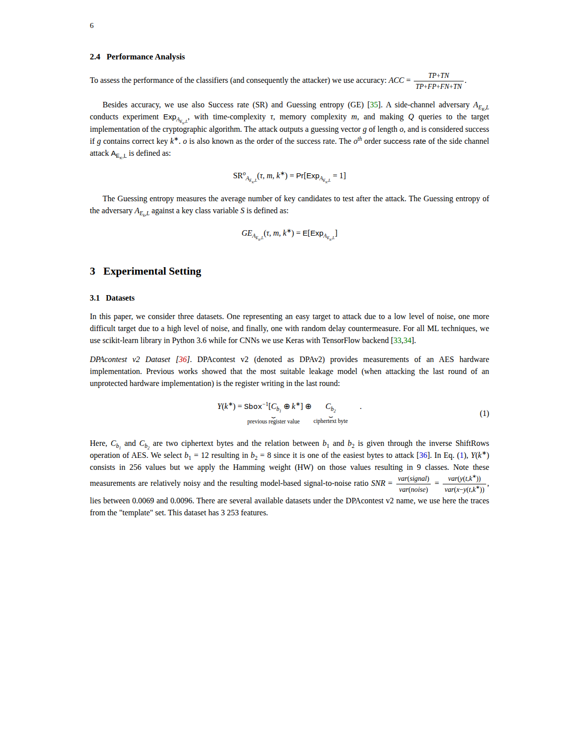6
2.4 Performance Analysis
To assess the performance of the classifiers (and consequently the attacker) we use accuracy: ACC = TP+TN TP+FP+FN+TN.
Besides accuracy, we use also Success rate (SR) and Guessing entropy (GE) [35]. A side-channel adversary AEK,L conducts experiment ExpAEK,L, with time-complexity τ, memory complexity m, and making Q queries to the target implementation of the cryptographic algorithm. The attack outputs a guessing vector g of length o, and is considered success if g contains correct key k∗. o is also known as the order of the success rate. The oth order success rate of the side channel attack AEK,L is defined as:
SRoAEK,L(τ, m, k∗) = Pr[ExpAEK,L = 1]
The Guessing entropy measures the average number of key candidates to test after the attack. The Guessing entropy of the adversary AEk,L against a key class variable S is defined as:
GEAEK,L(τ, m, k∗) = E[ExpAEK,L]
3 Experimental Setting
3.1 Datasets
In this paper, we consider three datasets. One representing an easy target to attack due to a low level of noise, one more difficult target due to a high level of noise, and finally, one with random delay countermeasure. For all ML techniques, we use scikit-learn library in Python 3.6 while for CNNs we use Keras with TensorFlow backend [33,34].
DPAcontest v2 Dataset [36]. DPAcontest v2 (denoted as DPAv2) provides measurements of an AES hardware implementation. Previous works showed that the most suitable leakage model (when attacking the last round of an unprotected hardware implementation) is the register writing in the last round:
Y(k∗) = Sbox−1[Cb1 ⊕ k∗]⏟previous register value ⊕ Cb2 ⏟ciphertext byte .
(1)
Here, Cb1 and Cb2 are two ciphertext bytes and the relation between b1 and b2 is given through the inverse ShiftRows operation of AES. We select b1 = 12 resulting in b2 = 8 since it is one of the easiest bytes to attack [36]. In Eq. (1), Y(k∗) consists in 256 values but we apply the Hamming weight (HW) on those values resulting in 9 classes. Note these measurements are relatively noisy and the resulting model-based signal-to-noise ratio SNR = var(signal) var(noise) = var(y(t,k∗)) var(x−y(t,k∗)), lies between 0.0069 and 0.0096. There are several available datasets under the DPAcontest v2 name, we use here the traces from the "template" set. This dataset has 3 253 features.